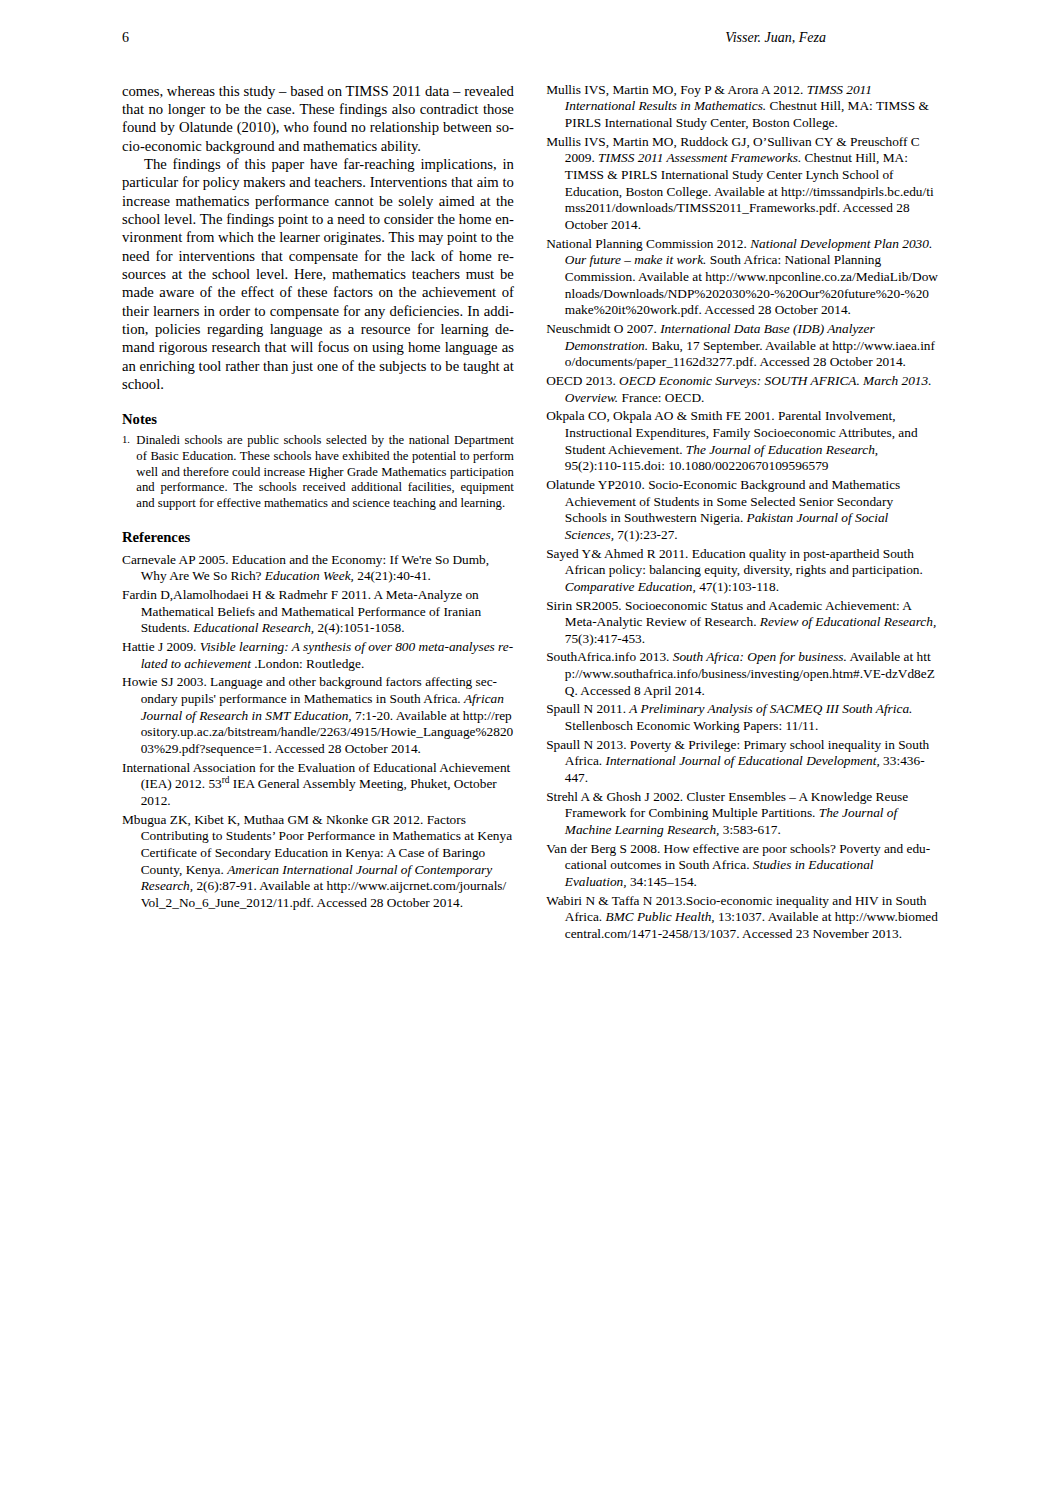6 Visser. Juan, Feza
comes, whereas this study – based on TIMSS 2011 data – revealed that no longer to be the case. These findings also contradict those found by Olatunde (2010), who found no relationship between socio-economic background and mathematics ability.
The findings of this paper have far-reaching implications, in particular for policy makers and teachers. Interventions that aim to increase mathematics performance cannot be solely aimed at the school level. The findings point to a need to consider the home environment from which the learner originates. This may point to the need for interventions that compensate for the lack of home resources at the school level. Here, mathematics teachers must be made aware of the effect of these factors on the achievement of their learners in order to compensate for any deficiencies. In addition, policies regarding language as a resource for learning demand rigorous research that will focus on using home language as an enriching tool rather than just one of the subjects to be taught at school.
Notes
1. Dinaledi schools are public schools selected by the national Department of Basic Education. These schools have exhibited the potential to perform well and therefore could increase Higher Grade Mathematics participation and performance. The schools received additional facilities, equipment and support for effective mathematics and science teaching and learning.
References
Carnevale AP 2005. Education and the Economy: If We're So Dumb, Why Are We So Rich? Education Week, 24(21):40-41.
Fardin D,Alamolhodaei H & Radmehr F 2011. A Meta-Analyze on Mathematical Beliefs and Mathematical Performance of Iranian Students. Educational Research, 2(4):1051-1058.
Hattie J 2009. Visible learning: A synthesis of over 800 meta-analyses related to achievement .London: Routledge.
Howie SJ 2003. Language and other background factors affecting secondary pupils' performance in Mathematics in South Africa. African Journal of Research in SMT Education, 7:1-20. Available at http://repository.up.ac.za/bitstream/handle/2263/4915/Howie_Language%282003%29.pdf?sequence=1. Accessed 28 October 2014.
International Association for the Evaluation of Educational Achievement (IEA) 2012. 53rd IEA General Assembly Meeting, Phuket, October 2012.
Mbugua ZK, Kibet K, Muthaa GM & Nkonke GR 2012. Factors Contributing to Students’ Poor Performance in Mathematics at Kenya Certificate of Secondary Education in Kenya: A Case of Baringo County, Kenya. American International Journal of Contemporary Research, 2(6):87-91. Available at http://www.aijcrnet.com/journals/Vol_2_No_6_June_2012/11.pdf. Accessed 28 October 2014.
Mullis IVS, Martin MO, Foy P & Arora A 2012. TIMSS 2011 International Results in Mathematics. Chestnut Hill, MA: TIMSS & PIRLS International Study Center, Boston College.
Mullis IVS, Martin MO, Ruddock GJ, O’Sullivan CY & Preuschoff C 2009. TIMSS 2011 Assessment Frameworks. Chestnut Hill, MA: TIMSS & PIRLS International Study Center Lynch School of Education, Boston College. Available at http://timssandpirls.bc.edu/timss2011/downloads/TIMSS2011_Frameworks.pdf. Accessed 28 October 2014.
National Planning Commission 2012. National Development Plan 2030. Our future – make it work. South Africa: National Planning Commission. Available at http://www.npconline.co.za/MediaLib/Downloads/Downloads/NDP%202030%20-%20Our%20future%20-%20make%20it%20work.pdf. Accessed 28 October 2014.
Neuschmidt O 2007. International Data Base (IDB) Analyzer Demonstration. Baku, 17 September. Available at http://www.iaea.info/documents/paper_1162d3277.pdf. Accessed 28 October 2014.
OECD 2013. OECD Economic Surveys: SOUTH AFRICA. March 2013. Overview. France: OECD.
Okpala CO, Okpala AO & Smith FE 2001. Parental Involvement, Instructional Expenditures, Family Socioeconomic Attributes, and Student Achievement. The Journal of Education Research, 95(2):110-115.doi: 10.1080/00220670109596579
Olatunde YP2010. Socio-Economic Background and Mathematics Achievement of Students in Some Selected Senior Secondary Schools in Southwestern Nigeria. Pakistan Journal of Social Sciences, 7(1):23-27.
Sayed Y& Ahmed R 2011. Education quality in post-apartheid South African policy: balancing equity, diversity, rights and participation. Comparative Education, 47(1):103-118.
Sirin SR2005. Socioeconomic Status and Academic Achievement: A Meta-Analytic Review of Research. Review of Educational Research, 75(3):417-453.
SouthAfrica.info 2013. South Africa: Open for business. Available at http://www.southafrica.info/business/investing/open.htm#.VE-dzVd8eZQ. Accessed 8 April 2014.
Spaull N 2011. A Preliminary Analysis of SACMEQ III South Africa. Stellenbosch Economic Working Papers: 11/11.
Spaull N 2013. Poverty & Privilege: Primary school inequality in South Africa. International Journal of Educational Development, 33:436-447.
Strehl A & Ghosh J 2002. Cluster Ensembles – A Knowledge Reuse Framework for Combining Multiple Partitions. The Journal of Machine Learning Research, 3:583-617.
Van der Berg S 2008. How effective are poor schools? Poverty and educational outcomes in South Africa. Studies in Educational Evaluation, 34:145–154.
Wabiri N & Taffa N 2013.Socio-economic inequality and HIV in South Africa. BMC Public Health, 13:1037. Available at http://www.biomedcentral.com/1471-2458/13/1037. Accessed 23 November 2013.